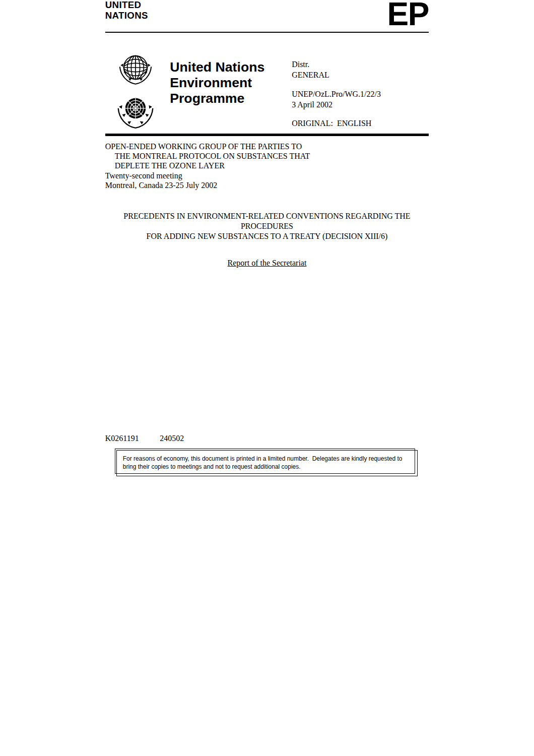UNITED
NATIONS
EP
United Nations
Environment
Programme
Distr.
GENERAL
UNEP/OzL.Pro/WG.1/22/3
3 April 2002
ORIGINAL: ENGLISH
OPEN-ENDED WORKING GROUP OF THE PARTIES TO
THE MONTREAL PROTOCOL ON SUBSTANCES THAT
DEPLETE THE OZONE LAYER
Twenty-second meeting
Montreal, Canada 23-25 July 2002
PRECEDENTS IN ENVIRONMENT-RELATED CONVENTIONS REGARDING THE PROCEDURES
FOR ADDING NEW SUBSTANCES TO A TREATY (DECISION XIII/6)
Report of the Secretariat
K0261191 240502
For reasons of economy, this document is printed in a limited number. Delegates are kindly requested to bring their copies to meetings and not to request additional copies.